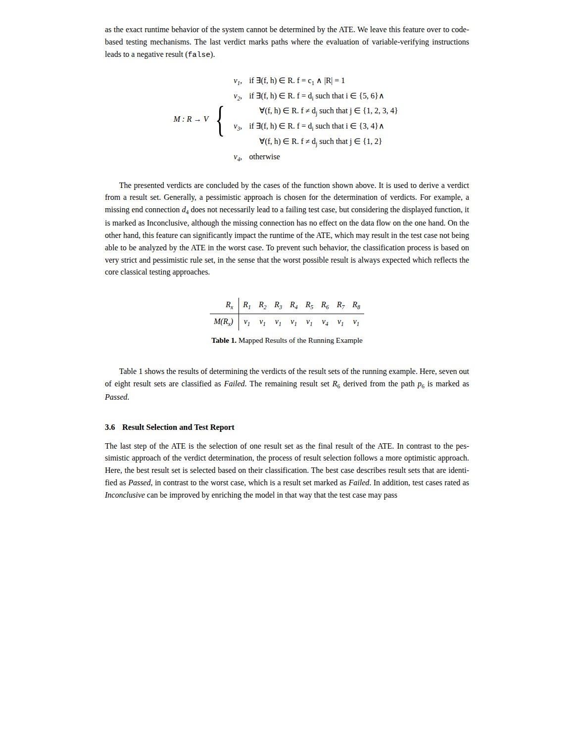as the exact runtime behavior of the system cannot be determined by the ATE. We leave this feature over to code-based testing mechanisms. The last verdict marks paths where the evaluation of variable-verifying instructions leads to a negative result (false).
M : R → V {
| v 1 , | if ∃(f, h) ∈ R. f = c 1 ∧ /R/ = 1 |
| v 2 , | if ∃(f, h) ∈ R. f = d i such that i ∈ {5, 6}∧ |
| | ∀(f, h) ∈ R. f ≠ d j such that j ∈ {1, 2, 3, 4} |
| v 3 , | if ∃(f, h) ∈ R. f = d i such that i ∈ {3, 4}∧ |
| | ∀(f, h) ∈ R. f ≠ d j such that j ∈ {1, 2} |
| v 4 , | otherwise |
The presented verdicts are concluded by the cases of the function shown above. It is used to derive a verdict from a result set. Generally, a pessimistic approach is chosen for the determination of verdicts. For example, a missing end connection d4 does not necessarily lead to a failing test case, but considering the displayed function, it is marked as Inconclusive, although the missing connection has no effect on the data flow on the one hand. On the other hand, this feature can significantly impact the runtime of the ATE, which may result in the test case not being able to be analyzed by the ATE in the worst case. To prevent such behavior, the classification process is based on very strict and pessimistic rule set, in the sense that the worst possible result is always expected which reflects the core classical testing approaches.
| R x | R 1 | R 2 | R 3 | R 4 | R 5 | R 6 | R 7 | R 8 |
| M(R x ) | v 1 | v 1 | v 1 | v 1 | v 1 | v 4 | v 1 | v 1 |
Table 1. Mapped Results of the Running Example
Table 1 shows the results of determining the verdicts of the result sets of the running example. Here, seven out of eight result sets are classified as Failed. The remaining result set R6 derived from the path p6 is marked as Passed.
3.6 Result Selection and Test Report
The last step of the ATE is the selection of one result set as the final result of the ATE. In contrast to the pessimistic approach of the verdict determination, the process of result selection follows a more optimistic approach. Here, the best result set is selected based on their classification. The best case describes result sets that are identified as Passed, in contrast to the worst case, which is a result set marked as Failed. In addition, test cases rated as Inconclusive can be improved by enriching the model in that way that the test case may pass